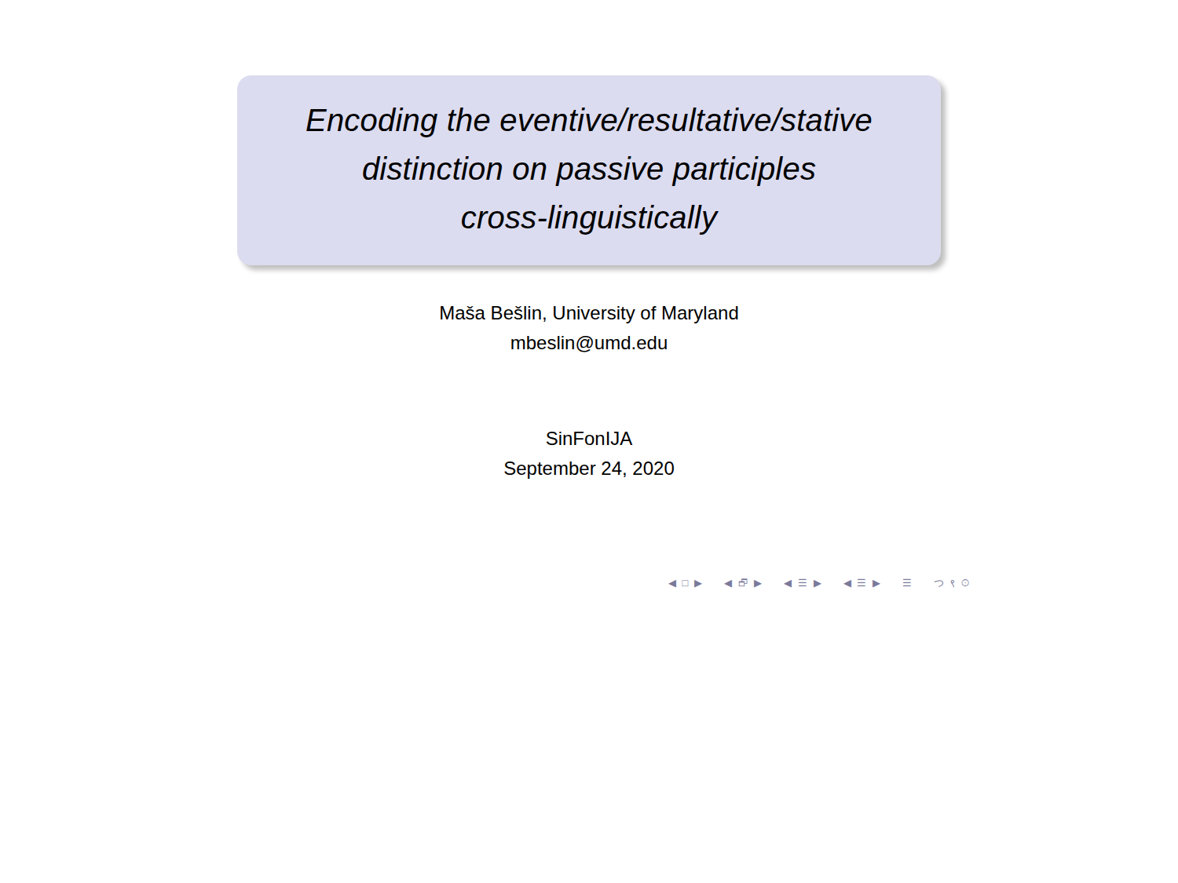Encoding the eventive/resultative/stative
distinction on passive participles
cross-linguistically
Maša Bešlin, University of Maryland
mbeslin@umd.edu
SinFonIJA
September 24, 2020
◀ □ ▶ ◀ 🗗 ▶ ◀ ☰ ▶ ◀ ☰ ▶ ☰ つ ९ ⊙